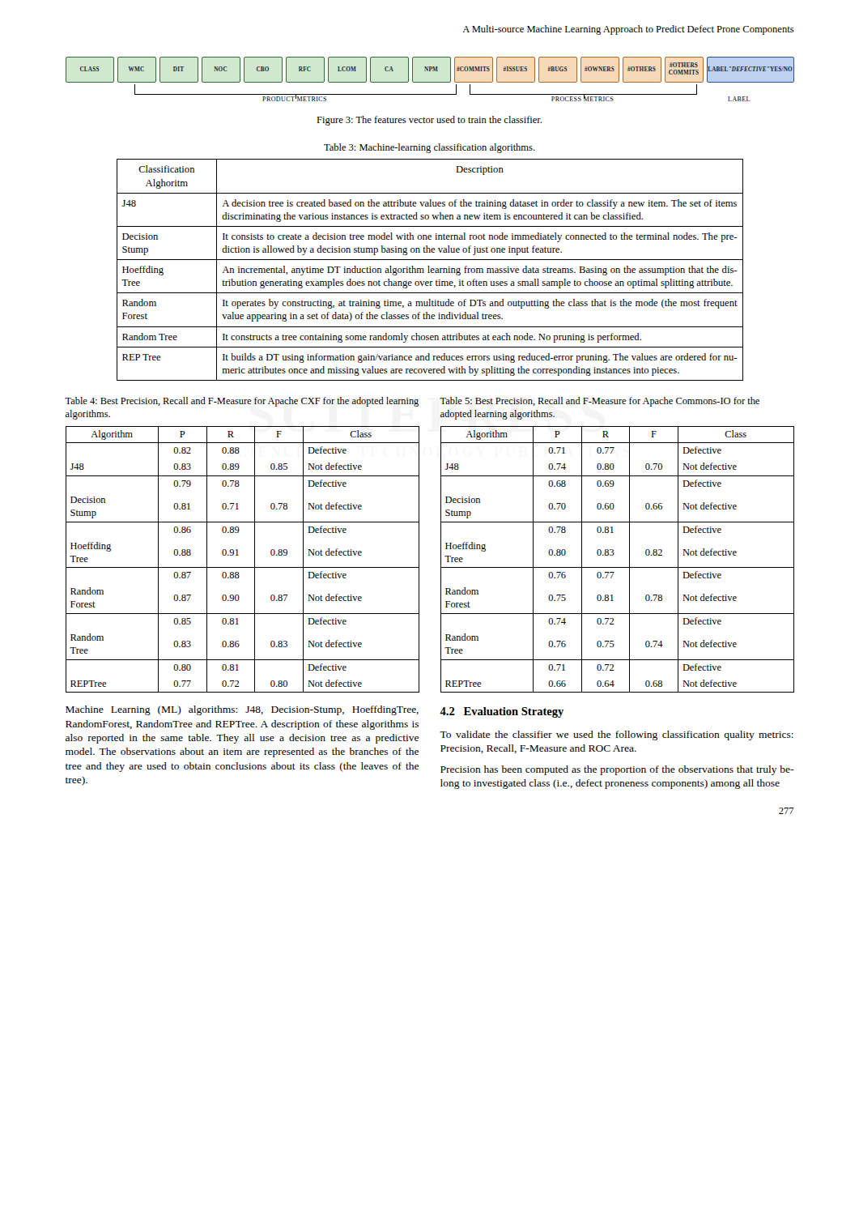A Multi-source Machine Learning Approach to Predict Defect Prone Components
CLASS
WMC
DIT
NOC
CBO
RFC
LCOM
CA
NPM
#COMMITS
#ISSUES
#BUGS
#OWNERS
#OTHERS
#OTHERS
COMMITS
LABEL"DEFECTIVE"YES/NO
PRODUCT METRICS
PROCESS METRICS
LABEL
Figure 3: The features vector used to train the classifier.
Table 3: Machine-learning classification algorithms.
| Classification Alghoritm | Description |
| --- | --- |
| J48 | A decision tree is created based on the attribute values of the training dataset in order to classify a new item. The set of items discriminating the various instances is extracted so when a new item is encountered it can be classified. |
| Decision Stump | It consists to create a decision tree model with one internal root node immediately connected to the terminal nodes. The prediction is allowed by a decision stump basing on the value of just one input feature. |
| Hoeffding Tree | An incremental, anytime DT induction algorithm learning from massive data streams. Basing on the assumption that the distribution generating examples does not change over time, it often uses a small sample to choose an optimal splitting attribute. |
| Random Forest | It operates by constructing, at training time, a multitude of DTs and outputting the class that is the mode (the most frequent value appearing in a set of data) of the classes of the individual trees. |
| Random Tree | It constructs a tree containing some randomly chosen attributes at each node. No pruning is performed. |
| REP Tree | It builds a DT using information gain/variance and reduces errors using reduced-error pruning. The values are ordered for numeric attributes once and missing values are recovered with by splitting the corresponding instances into pieces. |
Table 4: Best Precision, Recall and F-Measure for Apache CXF for the adopted learning algorithms.
| Algorithm | P | R | F | Class |
| --- | --- | --- | --- | --- |
| | 0.82 | 0.88 | | Defective |
| J48 | 0.83 | 0.89 | 0.85 | Not defective |
| | 0.79 | 0.78 | | Defective |
| Decision Stump | 0.81 | 0.71 | 0.78 | Not defective |
| | 0.86 | 0.89 | | Defective |
| Hoeffding Tree | 0.88 | 0.91 | 0.89 | Not defective |
| | 0.87 | 0.88 | | Defective |
| Random Forest | 0.87 | 0.90 | 0.87 | Not defective |
| | 0.85 | 0.81 | | Defective |
| Random Tree | 0.83 | 0.86 | 0.83 | Not defective |
| | 0.80 | 0.81 | | Defective |
| REPTree | 0.77 | 0.72 | 0.80 | Not defective |
Machine Learning (ML) algorithms: J48, Decision-Stump, HoeffdingTree, RandomForest, RandomTree and REPTree. A description of these algorithms is also reported in the same table. They all use a decision tree as a predictive model. The observations about an item are represented as the branches of the tree and they are used to obtain conclusions about its class (the leaves of the tree).
Table 5: Best Precision, Recall and F-Measure for Apache Commons-IO for the adopted learning algorithms.
| Algorithm | P | R | F | Class |
| --- | --- | --- | --- | --- |
| | 0.71 | 0.77 | | Defective |
| J48 | 0.74 | 0.80 | 0.70 | Not defective |
| | 0.68 | 0.69 | | Defective |
| Decision Stump | 0.70 | 0.60 | 0.66 | Not defective |
| | 0.78 | 0.81 | | Defective |
| Hoeffding Tree | 0.80 | 0.83 | 0.82 | Not defective |
| | 0.76 | 0.77 | | Defective |
| Random Forest | 0.75 | 0.81 | 0.78 | Not defective |
| | 0.74 | 0.72 | | Defective |
| Random Tree | 0.76 | 0.75 | 0.74 | Not defective |
| | 0.71 | 0.72 | | Defective |
| REPTree | 0.66 | 0.64 | 0.68 | Not defective |
4.2 Evaluation Strategy
To validate the classifier we used the following classification quality metrics: Precision, Recall, F-Measure and ROC Area.
Precision has been computed as the proportion of the observations that truly belong to investigated class (i.e., defect proneness components) among all those
SCITEPRESSSCIENCE AND TECHNOLOGY PUBLICATIONS
277